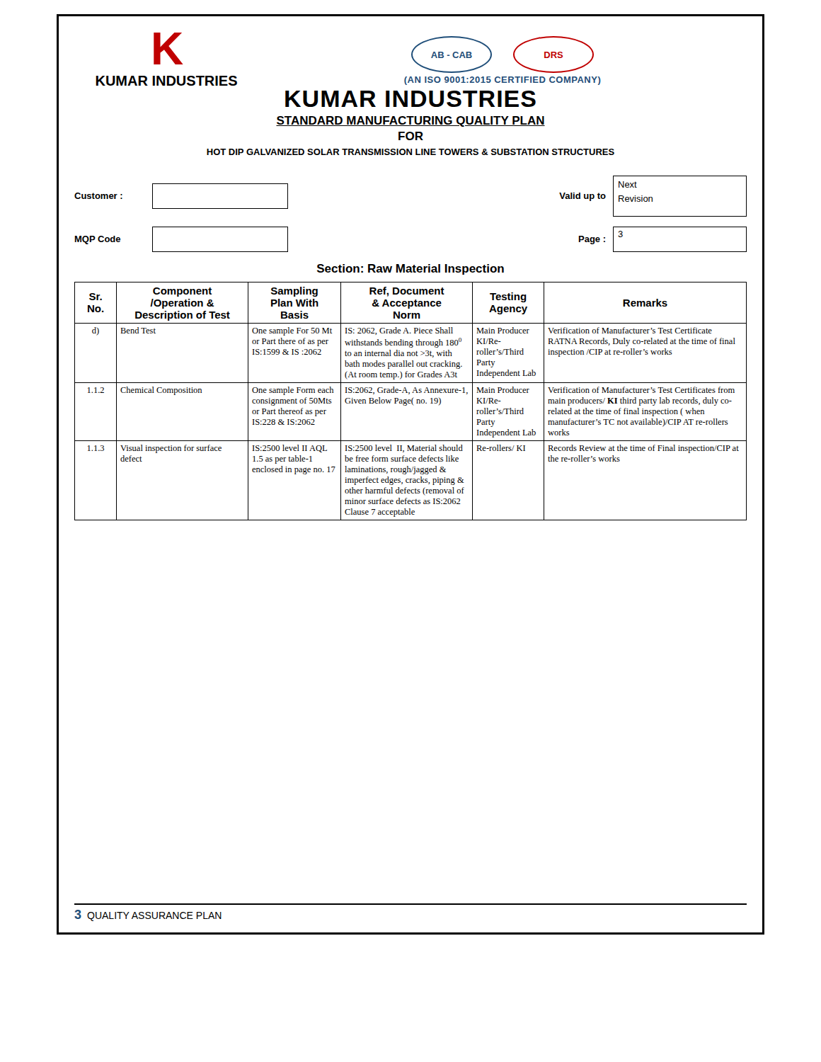K
KUMAR INDUSTRIES
AB - CAB
DRS
(AN ISO 9001:2015 CERTIFIED COMPANY)
KUMAR INDUSTRIES
STANDARD MANUFACTURING QUALITY PLAN
FOR
HOT DIP GALVANIZED SOLAR TRANSMISSION LINE TOWERS & SUBSTATION STRUCTURES
Customer :
Valid up to
Next
Revision
MQP Code
Page :
3
Section: Raw Material Inspection
| Sr. No. | Component /Operation & Description of Test | Sampling Plan With Basis | Ref, Document & Acceptance Norm | Testing Agency | Remarks |
| --- | --- | --- | --- | --- | --- |
| d) | Bend Test | One sample For 50 Mt or Part there of as per IS:1599 & IS :2062 | IS: 2062, Grade A. Piece Shall withstands bending through 180 0 to an internal dia not >3t, with bath modes parallel out cracking. (At room temp.) for Grades A3t | Main Producer KI/Re-roller’s/Third Party Independent Lab | Verification of Manufacturer’s Test Certificate RATNA Records, Duly co-related at the time of final inspection /CIP at re-roller’s works |
| 1.1.2 | Chemical Composition | One sample Form each consignment of 50Mts or Part thereof as per IS:228 & IS:2062 | IS:2062, Grade-A, As Annexure-1, Given Below Page( no. 19) | Main Producer KI/Re-roller’s/Third Party Independent Lab | Verification of Manufacturer’s Test Certificates from main producers/ KI third party lab records, duly co-related at the time of final inspection ( when manufacturer’s TC not available)/CIP AT re-rollers works |
| 1.1.3 | Visual inspection for surface defect | IS:2500 level II AQL 1.5 as per table-1 enclosed in page no. 17 | IS:2500 level II, Material should be free form surface defects like laminations, rough/jagged & imperfect edges, cracks, piping & other harmful defects (removal of minor surface defects as IS:2062 Clause 7 acceptable | Re-rollers/ KI | Records Review at the time of Final inspection/CIP at the re-roller’s works |
3 QUALITY ASSURANCE PLAN